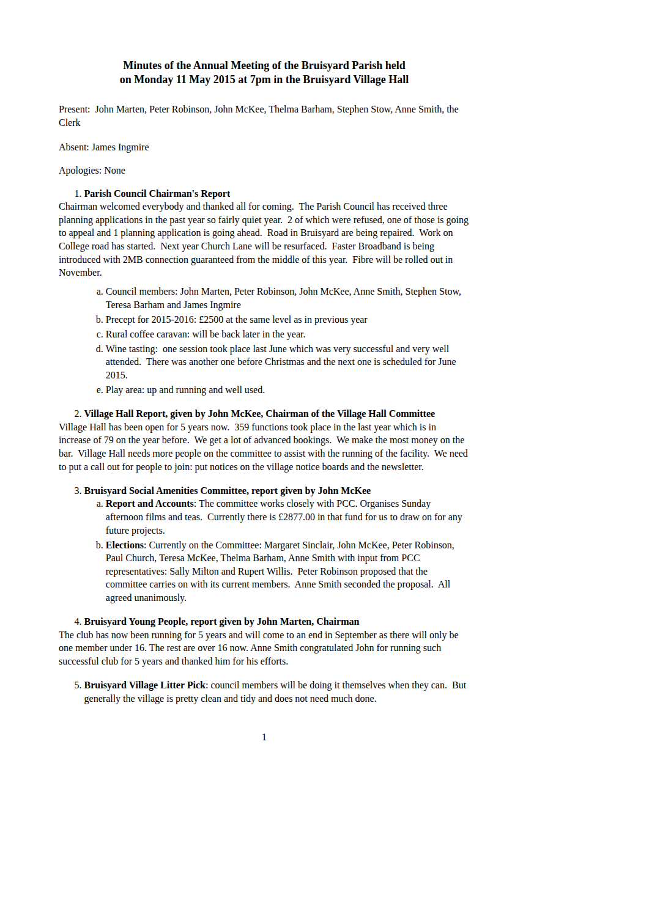Minutes of the Annual Meeting of the Bruisyard Parish held
on Monday 11 May 2015 at 7pm in the Bruisyard Village Hall
Present: John Marten, Peter Robinson, John McKee, Thelma Barham, Stephen Stow, Anne Smith, the Clerk
Absent: James Ingmire
Apologies: None
Parish Council Chairman's Report
Chairman welcomed everybody and thanked all for coming. The Parish Council has received three planning applications in the past year so fairly quiet year. 2 of which were refused, one of those is going to appeal and 1 planning application is going ahead. Road in Bruisyard are being repaired. Work on College road has started. Next year Church Lane will be resurfaced. Faster Broadband is being introduced with 2MB connection guaranteed from the middle of this year. Fibre will be rolled out in November.
Council members: John Marten, Peter Robinson, John McKee, Anne Smith, Stephen Stow, Teresa Barham and James Ingmire
Precept for 2015-2016: £2500 at the same level as in previous year
Rural coffee caravan: will be back later in the year.
Wine tasting: one session took place last June which was very successful and very well attended. There was another one before Christmas and the next one is scheduled for June 2015.
Play area: up and running and well used.
Village Hall Report, given by John McKee, Chairman of the Village Hall Committee
Village Hall has been open for 5 years now. 359 functions took place in the last year which is in increase of 79 on the year before. We get a lot of advanced bookings. We make the most money on the bar. Village Hall needs more people on the committee to assist with the running of the facility. We need to put a call out for people to join: put notices on the village notice boards and the newsletter.
Bruisyard Social Amenities Committee, report given by John McKee
Report and Accounts: The committee works closely with PCC. Organises Sunday afternoon films and teas. Currently there is £2877.00 in that fund for us to draw on for any future projects.
Elections: Currently on the Committee: Margaret Sinclair, John McKee, Peter Robinson, Paul Church, Teresa McKee, Thelma Barham, Anne Smith with input from PCC representatives: Sally Milton and Rupert Willis. Peter Robinson proposed that the committee carries on with its current members. Anne Smith seconded the proposal. All agreed unanimously.
Bruisyard Young People, report given by John Marten, Chairman
The club has now been running for 5 years and will come to an end in September as there will only be one member under 16. The rest are over 16 now. Anne Smith congratulated John for running such successful club for 5 years and thanked him for his efforts.
Bruisyard Village Litter Pick: council members will be doing it themselves when they can. But generally the village is pretty clean and tidy and does not need much done.
1